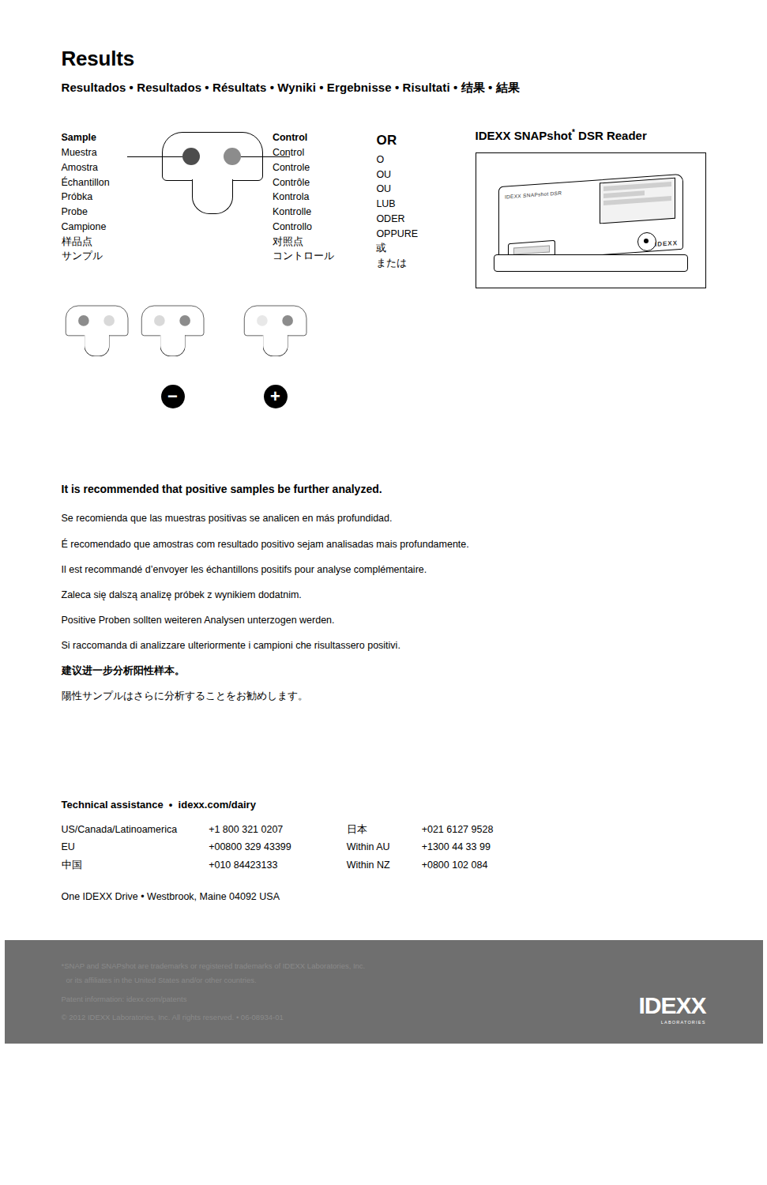Results
Resultados • Resultados • Résultats • Wyniki • Ergebnisse • Risultati • 结果 • 結果
Sample
Muestra
Amostra
Échantillon
Próbka
Probe
Campione
样品点
サンプル
Control
Control
Controle
Contrôle
Kontrola
Kontrolle
Controllo
对照点
コントロール
OR
O
OU
OU
LUB
ODER
OPPURE
或
または
IDEXX SNAPshot* DSR Reader
IDEXX SNAPshot DSR
IDEXX
−
+
It is recommended that positive samples be further analyzed.
Se recomienda que las muestras positivas se analicen en más profundidad.
É recomendado que amostras com resultado positivo sejam analisadas mais profundamente.
Il est recommandé d’envoyer les échantillons positifs pour analyse complémentaire.
Zaleca się dalszą analizę próbek z wynikiem dodatnim.
Positive Proben sollten weiteren Analysen unterzogen werden.
Si raccomanda di analizzare ulteriormente i campioni che risultassero positivi.
建议进一步分析阳性样本。
陽性サンプルはさらに分析することをお勧めします。
Technical assistance • idexx.com/dairy
| US/Canada/Latinoamerica | +1 800 321 0207 | 日本 | +021 6127 9528 |
| EU | +00800 329 43399 | Within AU | +1300 44 33 99 |
| 中国 | +010 84423133 | Within NZ | +0800 102 084 |
One IDEXX Drive • Westbrook, Maine 04092 USA
*SNAP and SNAPshot are trademarks or registered trademarks of IDEXX Laboratories, Inc.
or its affiliates in the United States and/or other countries.
Patent information: idexx.com/patents
© 2012 IDEXX Laboratories, Inc. All rights reserved. • 06-08934-01
IDEXXLABORATORIES